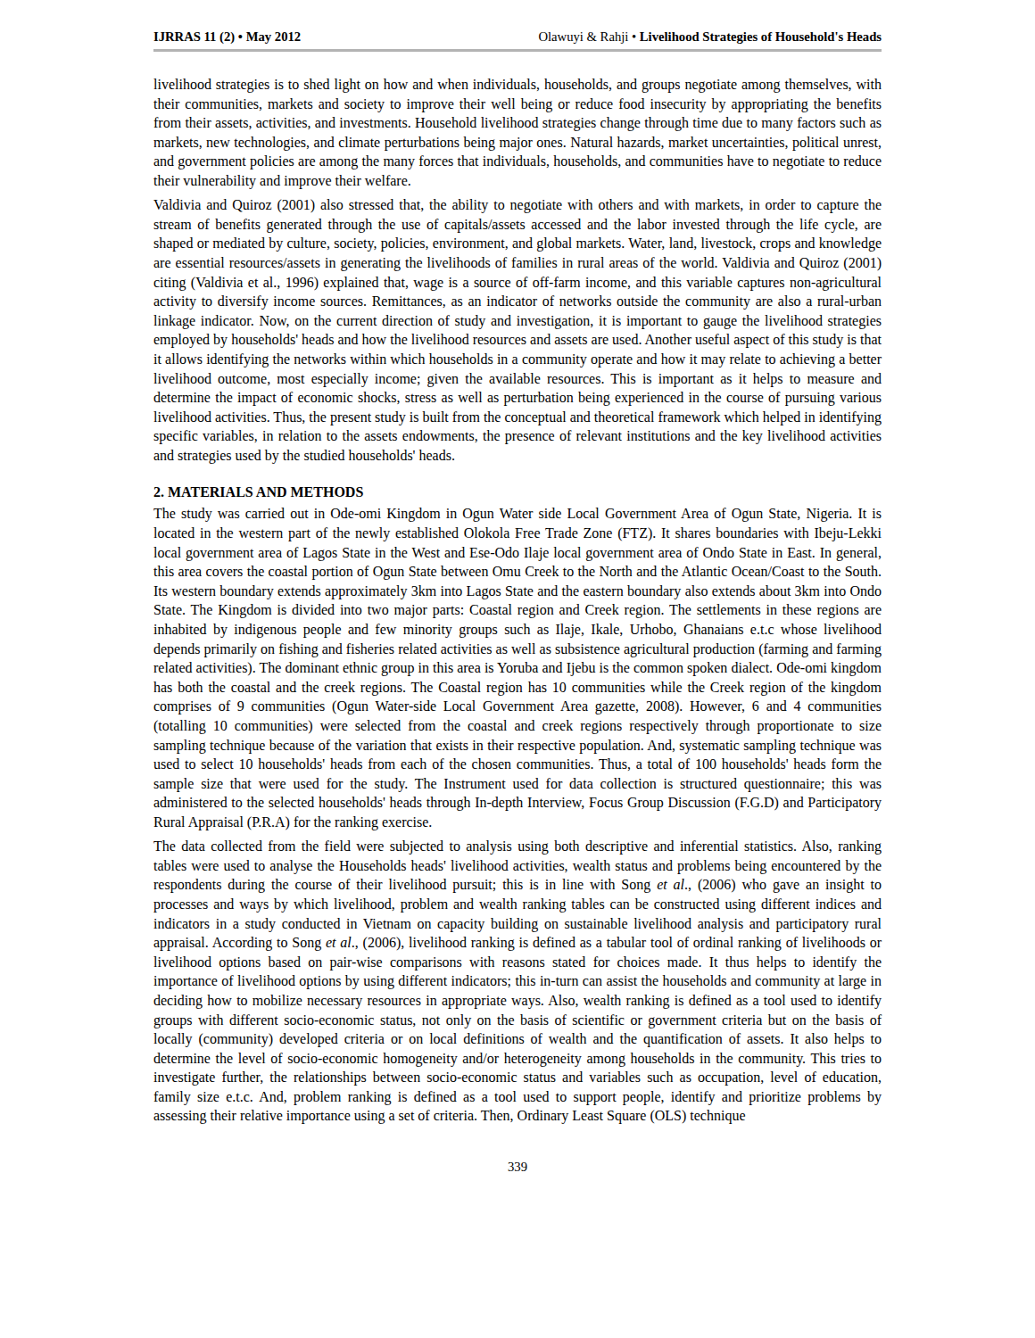IJRRAS 11 (2) • May 2012
Olawuyi & Rahji • Livelihood Strategies of Household's Heads
livelihood strategies is to shed light on how and when individuals, households, and groups negotiate among themselves, with their communities, markets and society to improve their well being or reduce food insecurity by appropriating the benefits from their assets, activities, and investments. Household livelihood strategies change through time due to many factors such as markets, new technologies, and climate perturbations being major ones. Natural hazards, market uncertainties, political unrest, and government policies are among the many forces that individuals, households, and communities have to negotiate to reduce their vulnerability and improve their welfare.
Valdivia and Quiroz (2001) also stressed that, the ability to negotiate with others and with markets, in order to capture the stream of benefits generated through the use of capitals/assets accessed and the labor invested through the life cycle, are shaped or mediated by culture, society, policies, environment, and global markets. Water, land, livestock, crops and knowledge are essential resources/assets in generating the livelihoods of families in rural areas of the world. Valdivia and Quiroz (2001) citing (Valdivia et al., 1996) explained that, wage is a source of off-farm income, and this variable captures non-agricultural activity to diversify income sources. Remittances, as an indicator of networks outside the community are also a rural-urban linkage indicator. Now, on the current direction of study and investigation, it is important to gauge the livelihood strategies employed by households' heads and how the livelihood resources and assets are used. Another useful aspect of this study is that it allows identifying the networks within which households in a community operate and how it may relate to achieving a better livelihood outcome, most especially income; given the available resources. This is important as it helps to measure and determine the impact of economic shocks, stress as well as perturbation being experienced in the course of pursuing various livelihood activities. Thus, the present study is built from the conceptual and theoretical framework which helped in identifying specific variables, in relation to the assets endowments, the presence of relevant institutions and the key livelihood activities and strategies used by the studied households' heads.
2. MATERIALS AND METHODS
The study was carried out in Ode-omi Kingdom in Ogun Water side Local Government Area of Ogun State, Nigeria. It is located in the western part of the newly established Olokola Free Trade Zone (FTZ). It shares boundaries with Ibeju-Lekki local government area of Lagos State in the West and Ese-Odo Ilaje local government area of Ondo State in East. In general, this area covers the coastal portion of Ogun State between Omu Creek to the North and the Atlantic Ocean/Coast to the South. Its western boundary extends approximately 3km into Lagos State and the eastern boundary also extends about 3km into Ondo State. The Kingdom is divided into two major parts: Coastal region and Creek region. The settlements in these regions are inhabited by indigenous people and few minority groups such as Ilaje, Ikale, Urhobo, Ghanaians e.t.c whose livelihood depends primarily on fishing and fisheries related activities as well as subsistence agricultural production (farming and farming related activities). The dominant ethnic group in this area is Yoruba and Ijebu is the common spoken dialect. Ode-omi kingdom has both the coastal and the creek regions. The Coastal region has 10 communities while the Creek region of the kingdom comprises of 9 communities (Ogun Water-side Local Government Area gazette, 2008). However, 6 and 4 communities (totalling 10 communities) were selected from the coastal and creek regions respectively through proportionate to size sampling technique because of the variation that exists in their respective population. And, systematic sampling technique was used to select 10 households' heads from each of the chosen communities. Thus, a total of 100 households' heads form the sample size that were used for the study. The Instrument used for data collection is structured questionnaire; this was administered to the selected households' heads through In-depth Interview, Focus Group Discussion (F.G.D) and Participatory Rural Appraisal (P.R.A) for the ranking exercise.
The data collected from the field were subjected to analysis using both descriptive and inferential statistics. Also, ranking tables were used to analyse the Households heads' livelihood activities, wealth status and problems being encountered by the respondents during the course of their livelihood pursuit; this is in line with Song et al., (2006) who gave an insight to processes and ways by which livelihood, problem and wealth ranking tables can be constructed using different indices and indicators in a study conducted in Vietnam on capacity building on sustainable livelihood analysis and participatory rural appraisal. According to Song et al., (2006), livelihood ranking is defined as a tabular tool of ordinal ranking of livelihoods or livelihood options based on pair-wise comparisons with reasons stated for choices made. It thus helps to identify the importance of livelihood options by using different indicators; this in-turn can assist the households and community at large in deciding how to mobilize necessary resources in appropriate ways. Also, wealth ranking is defined as a tool used to identify groups with different socio-economic status, not only on the basis of scientific or government criteria but on the basis of locally (community) developed criteria or on local definitions of wealth and the quantification of assets. It also helps to determine the level of socio-economic homogeneity and/or heterogeneity among households in the community. This tries to investigate further, the relationships between socio-economic status and variables such as occupation, level of education, family size e.t.c. And, problem ranking is defined as a tool used to support people, identify and prioritize problems by assessing their relative importance using a set of criteria. Then, Ordinary Least Square (OLS) technique
339